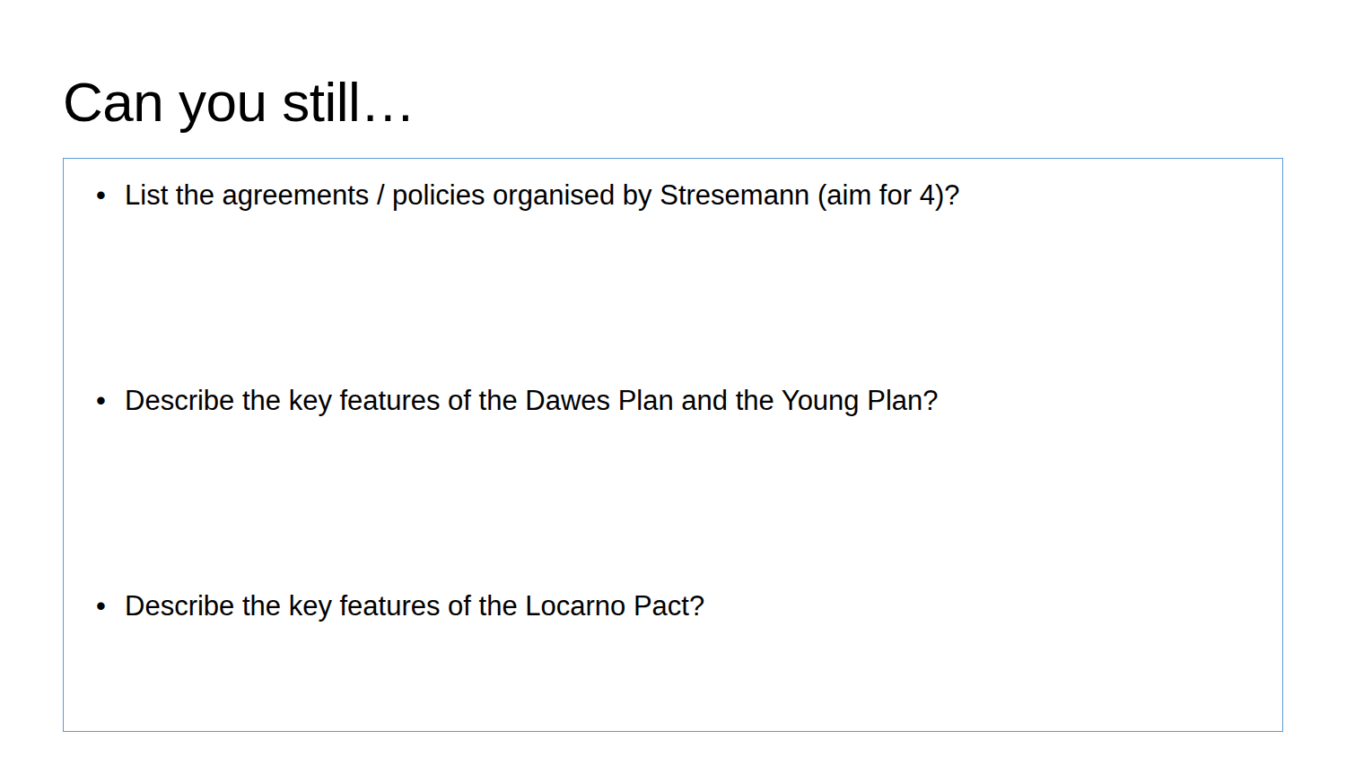Can you still…
List the agreements / policies organised by Stresemann (aim for 4)?
Describe the key features of the Dawes Plan and the Young Plan?
Describe the key features of the Locarno Pact?